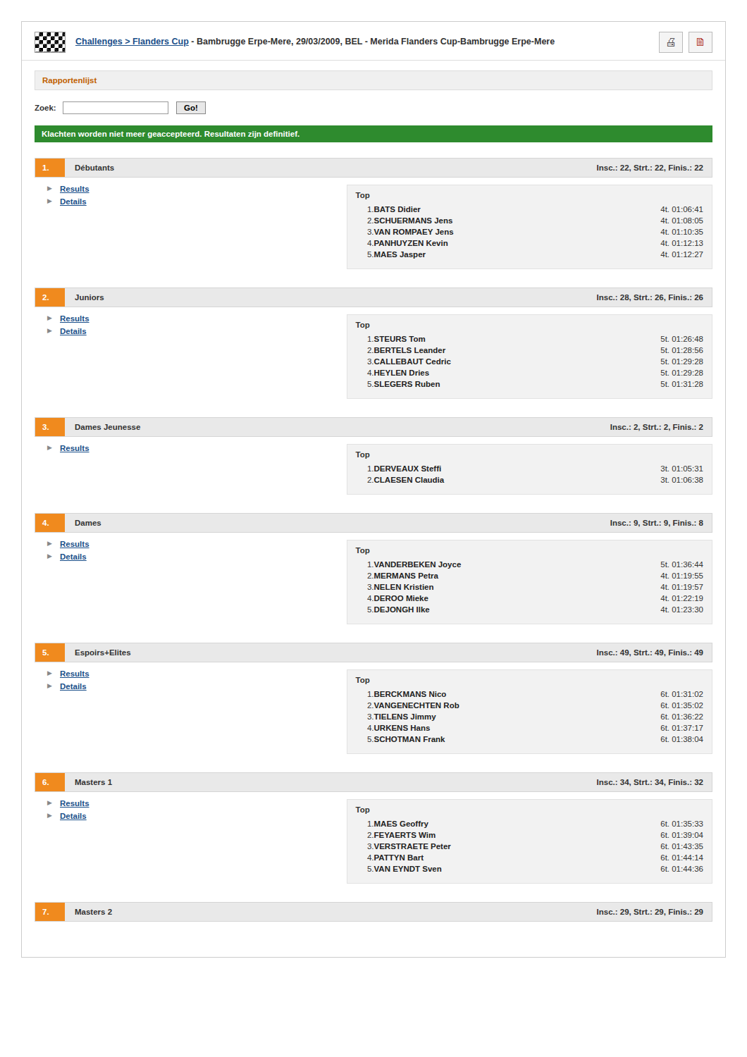Challenges > Flanders Cup - Bambrugge Erpe-Mere, 29/03/2009, BEL - Merida Flanders Cup-Bambrugge Erpe-Mere
🖨
🗎
Rapportenlijst
Zoek: Go!
Klachten worden niet meer geaccepteerd. Resultaten zijn definitief.
1.
Débutants
Insc.: 22, Strt.: 22, Finis.: 22
Results
Details
Top
| 1. | BATS Didier | 4t. 01:06:41 |
| 2. | SCHUERMANS Jens | 4t. 01:08:05 |
| 3. | VAN ROMPAEY Jens | 4t. 01:10:35 |
| 4. | PANHUYZEN Kevin | 4t. 01:12:13 |
| 5. | MAES Jasper | 4t. 01:12:27 |
2.
Juniors
Insc.: 28, Strt.: 26, Finis.: 26
Results
Details
Top
| 1. | STEURS Tom | 5t. 01:26:48 |
| 2. | BERTELS Leander | 5t. 01:28:56 |
| 3. | CALLEBAUT Cedric | 5t. 01:29:28 |
| 4. | HEYLEN Dries | 5t. 01:29:28 |
| 5. | SLEGERS Ruben | 5t. 01:31:28 |
3.
Dames Jeunesse
Insc.: 2, Strt.: 2, Finis.: 2
Results
Top
| 1. | DERVEAUX Steffi | 3t. 01:05:31 |
| 2. | CLAESEN Claudia | 3t. 01:06:38 |
4.
Dames
Insc.: 9, Strt.: 9, Finis.: 8
Results
Details
Top
| 1. | VANDERBEKEN Joyce | 5t. 01:36:44 |
| 2. | MERMANS Petra | 4t. 01:19:55 |
| 3. | NELEN Kristien | 4t. 01:19:57 |
| 4. | DEROO Mieke | 4t. 01:22:19 |
| 5. | DEJONGH Ilke | 4t. 01:23:30 |
5.
Espoirs+Elites
Insc.: 49, Strt.: 49, Finis.: 49
Results
Details
Top
| 1. | BERCKMANS Nico | 6t. 01:31:02 |
| 2. | VANGENECHTEN Rob | 6t. 01:35:02 |
| 3. | TIELENS Jimmy | 6t. 01:36:22 |
| 4. | URKENS Hans | 6t. 01:37:17 |
| 5. | SCHOTMAN Frank | 6t. 01:38:04 |
6.
Masters 1
Insc.: 34, Strt.: 34, Finis.: 32
Results
Details
Top
| 1. | MAES Geoffry | 6t. 01:35:33 |
| 2. | FEYAERTS Wim | 6t. 01:39:04 |
| 3. | VERSTRAETE Peter | 6t. 01:43:35 |
| 4. | PATTYN Bart | 6t. 01:44:14 |
| 5. | VAN EYNDT Sven | 6t. 01:44:36 |
7.
Masters 2
Insc.: 29, Strt.: 29, Finis.: 29